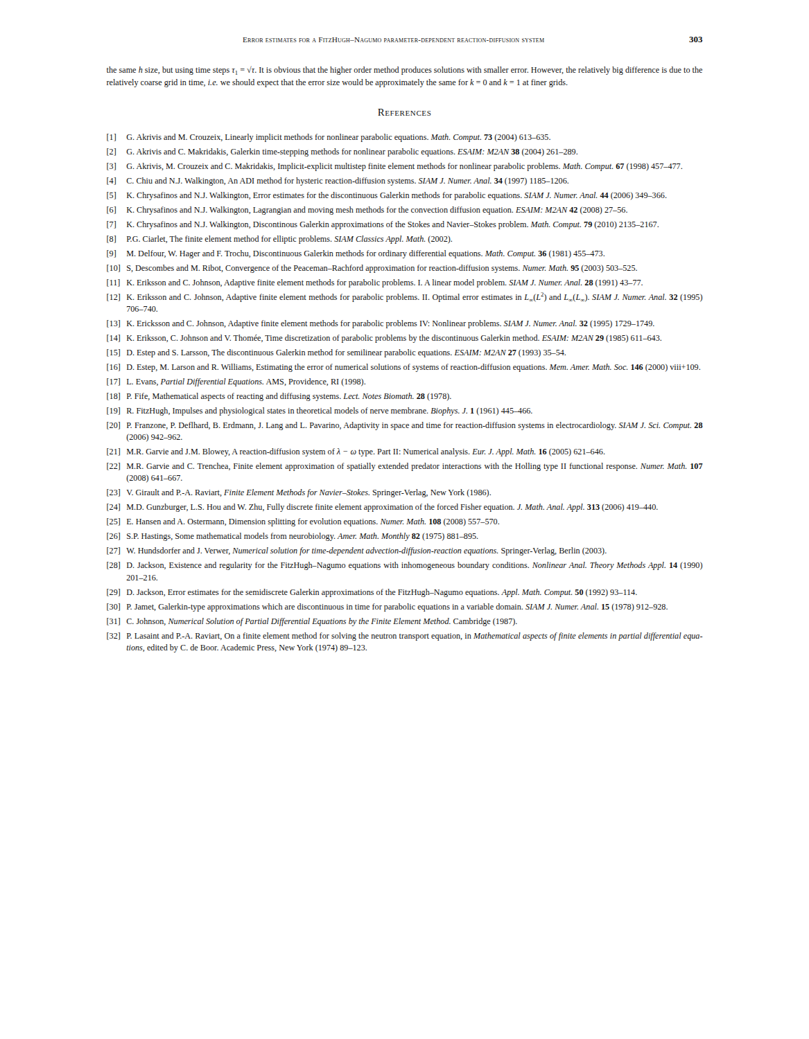Error estimates for a FitzHugh–Nagumo parameter-dependent reaction-diffusion system
303
the same h size, but using time steps τ1 = √τ. It is obvious that the higher order method produces solutions with smaller error. However, the relatively big difference is due to the relatively coarse grid in time, i.e. we should expect that the error size would be approximately the same for k = 0 and k = 1 at finer grids.
References
G. Akrivis and M. Crouzeix, Linearly implicit methods for nonlinear parabolic equations. Math. Comput. 73 (2004) 613–635.
G. Akrivis and C. Makridakis, Galerkin time-stepping methods for nonlinear parabolic equations. ESAIM: M2AN 38 (2004) 261–289.
G. Akrivis, M. Crouzeix and C. Makridakis, Implicit-explicit multistep finite element methods for nonlinear parabolic problems. Math. Comput. 67 (1998) 457–477.
C. Chiu and N.J. Walkington, An ADI method for hysteric reaction-diffusion systems. SIAM J. Numer. Anal. 34 (1997) 1185–1206.
K. Chrysafinos and N.J. Walkington, Error estimates for the discontinuous Galerkin methods for parabolic equations. SIAM J. Numer. Anal. 44 (2006) 349–366.
K. Chrysafinos and N.J. Walkington, Lagrangian and moving mesh methods for the convection diffusion equation. ESAIM: M2AN 42 (2008) 27–56.
K. Chrysafinos and N.J. Walkington, Discontinous Galerkin approximations of the Stokes and Navier–Stokes problem. Math. Comput. 79 (2010) 2135–2167.
P.G. Ciarlet, The finite element method for elliptic problems. SIAM Classics Appl. Math. (2002).
M. Delfour, W. Hager and F. Trochu, Discontinuous Galerkin methods for ordinary differential equations. Math. Comput. 36 (1981) 455–473.
S, Descombes and M. Ribot, Convergence of the Peaceman–Rachford approximation for reaction-diffusion systems. Numer. Math. 95 (2003) 503–525.
K. Eriksson and C. Johnson, Adaptive finite element methods for parabolic problems. I. A linear model problem. SIAM J. Numer. Anal. 28 (1991) 43–77.
K. Eriksson and C. Johnson, Adaptive finite element methods for parabolic problems. II. Optimal error estimates in L∞(L2) and L∞(L∞). SIAM J. Numer. Anal. 32 (1995) 706–740.
K. Ericksson and C. Johnson, Adaptive finite element methods for parabolic problems IV: Nonlinear problems. SIAM J. Numer. Anal. 32 (1995) 1729–1749.
K. Eriksson, C. Johnson and V. Thomée, Time discretization of parabolic problems by the discontinuous Galerkin method. ESAIM: M2AN 29 (1985) 611–643.
D. Estep and S. Larsson, The discontinuous Galerkin method for semilinear parabolic equations. ESAIM: M2AN 27 (1993) 35–54.
D. Estep, M. Larson and R. Williams, Estimating the error of numerical solutions of systems of reaction-diffusion equations. Mem. Amer. Math. Soc. 146 (2000) viii+109.
L. Evans, Partial Differential Equations. AMS, Providence, RI (1998).
P. Fife, Mathematical aspects of reacting and diffusing systems. Lect. Notes Biomath. 28 (1978).
R. FitzHugh, Impulses and physiological states in theoretical models of nerve membrane. Biophys. J. 1 (1961) 445–466.
P. Franzone, P. Deflhard, B. Erdmann, J. Lang and L. Pavarino, Adaptivity in space and time for reaction-diffusion systems in electrocardiology. SIAM J. Sci. Comput. 28 (2006) 942–962.
M.R. Garvie and J.M. Blowey, A reaction-diffusion system of λ − ω type. Part II: Numerical analysis. Eur. J. Appl. Math. 16 (2005) 621–646.
M.R. Garvie and C. Trenchea, Finite element approximation of spatially extended predator interactions with the Holling type II functional response. Numer. Math. 107 (2008) 641–667.
V. Girault and P.-A. Raviart, Finite Element Methods for Navier–Stokes. Springer-Verlag, New York (1986).
M.D. Gunzburger, L.S. Hou and W. Zhu, Fully discrete finite element approximation of the forced Fisher equation. J. Math. Anal. Appl. 313 (2006) 419–440.
E. Hansen and A. Ostermann, Dimension splitting for evolution equations. Numer. Math. 108 (2008) 557–570.
S.P. Hastings, Some mathematical models from neurobiology. Amer. Math. Monthly 82 (1975) 881–895.
W. Hundsdorfer and J. Verwer, Numerical solution for time-dependent advection-diffusion-reaction equations. Springer-Verlag, Berlin (2003).
D. Jackson, Existence and regularity for the FitzHugh–Nagumo equations with inhomogeneous boundary conditions. Nonlinear Anal. Theory Methods Appl. 14 (1990) 201–216.
D. Jackson, Error estimates for the semidiscrete Galerkin approximations of the FitzHugh–Nagumo equations. Appl. Math. Comput. 50 (1992) 93–114.
P. Jamet, Galerkin-type approximations which are discontinuous in time for parabolic equations in a variable domain. SIAM J. Numer. Anal. 15 (1978) 912–928.
C. Johnson, Numerical Solution of Partial Differential Equations by the Finite Element Method. Cambridge (1987).
P. Lasaint and P.-A. Raviart, On a finite element method for solving the neutron transport equation, in Mathematical aspects of finite elements in partial differential equations, edited by C. de Boor. Academic Press, New York (1974) 89–123.